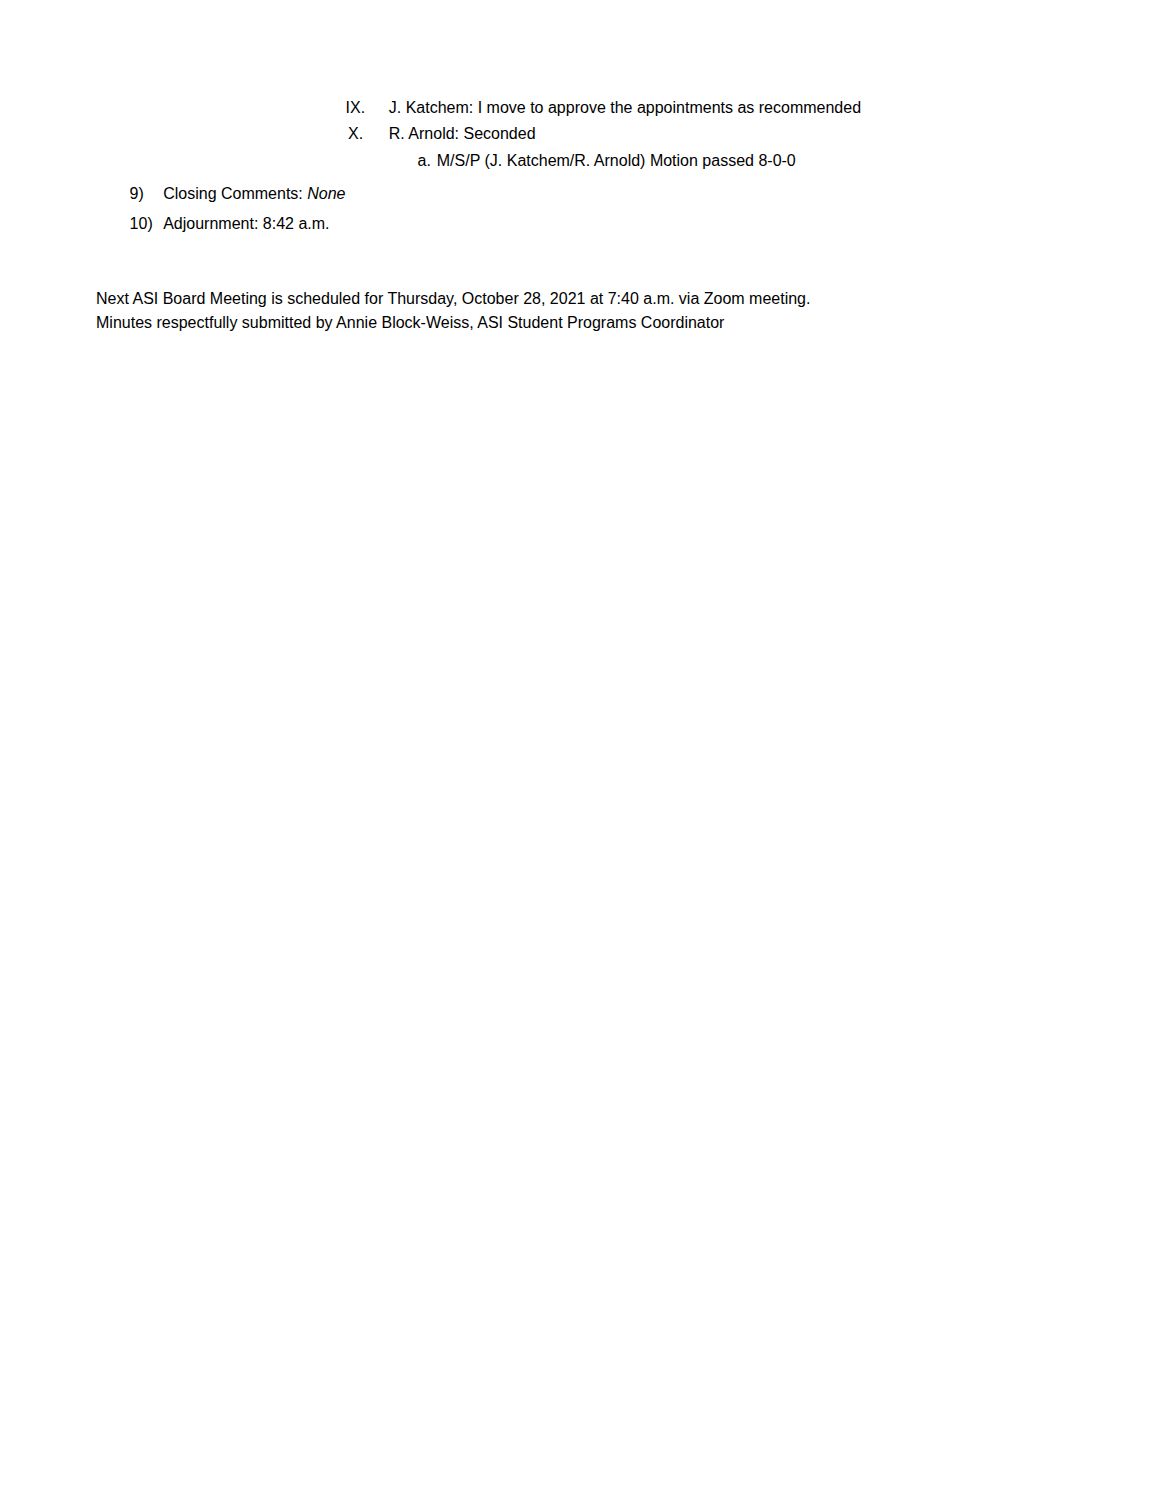IX. J. Katchem: I move to approve the appointments as recommended
X. R. Arnold: Seconded
a. M/S/P (J. Katchem/R. Arnold) Motion passed 8-0-0
9) Closing Comments: None
10) Adjournment: 8:42 a.m.
Next ASI Board Meeting is scheduled for Thursday, October 28, 2021 at 7:40 a.m. via Zoom meeting.
Minutes respectfully submitted by Annie Block-Weiss, ASI Student Programs Coordinator